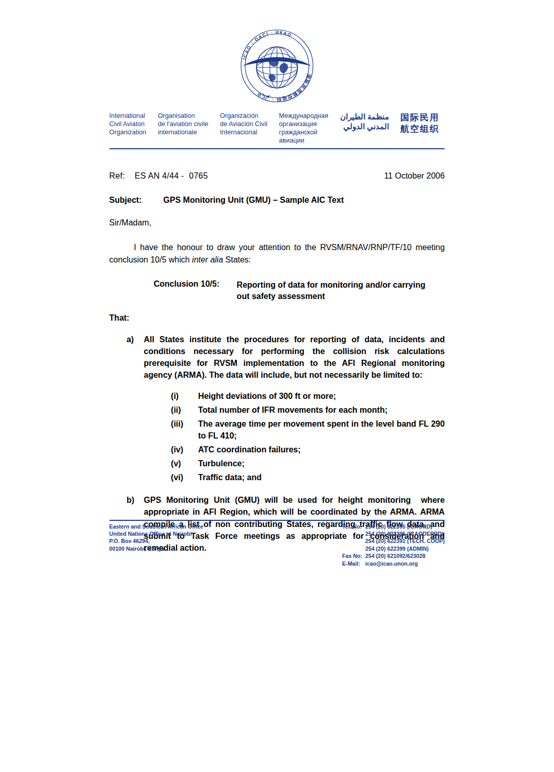ICAO ◦ OACI ◦ ИКАО 国际民用航空组织 ◦ الايكاو
International
Civil Aviaton
Organization
Organisation
de l'aviation civile
internationale
Organización
de Aviación Civil
Internacional
Международная
организация
гражданской
авиации
منظمة الطيران
المدني الدولي
国际民用
航空组织
Ref: ES AN 4/44 - 0765
11 October 2006
Subject: GPS Monitoring Unit (GMU) – Sample AIC Text
Sir/Madam,
I have the honour to draw your attention to the RVSM/RNAV/RNP/TF/10 meeting conclusion 10/5 which inter alia States:
Conclusion 10/5:
Reporting of data for monitoring and/or carrying out safety assessment
That:
a) All States institute the procedures for reporting of data, incidents and conditions necessary for performing the collision risk calculations prerequisite for RVSM implementation to the AFI Regional monitoring agency (ARMA). The data will include, but not necessarily be limited to:
(i) Height deviations of 300 ft or more;
(ii) Total number of IFR movements for each month;
(iii) The average time per movement spent in the level band FL 290 to FL 410;
(iv) ATC coordination failures;
(v) Turbulence;
(vi) Traffic data; and
b) GPS Monitoring Unit (GMU) will be used for height monitoring where appropriate in AFI Region, which will be coordinated by the ARMA. ARMA compile a list of non contributing States, regarding traffic flow data, and submit to Task Force meetings as appropriate for consideration and remedial action.
Eastern and Southern African Office
United Nations Office at Nairobi
P.O. Box 46294,
00100 Nairobi, Kenya
| Tel. No: | 254 (20) 622395 (ICAORD) |
| | 254 (20) 622396 (ICAODEPRD) |
| | 254 (20) 622391 (TECH. COOP) |
| | 254 (20) 622399 (ADMIN) |
| Fax No: | 254 (20) 621092/623028 |
| E-Mail: | icao@icao.unon.org |